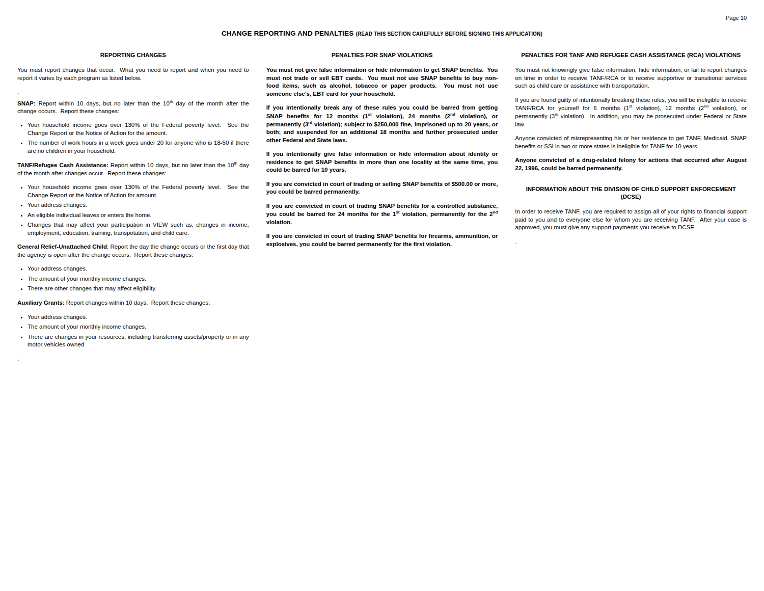Page 10
CHANGE REPORTING AND PENALTIES (READ THIS SECTION CAREFULLY BEFORE SIGNING THIS APPLICATION)
REPORTING CHANGES
You must report changes that occur. What you need to report and when you need to report it varies by each program as listed below.
.
SNAP: Report within 10 days, but no later than the 10th day of the month after the change occurs. Report these changes:
Your household income goes over 130% of the Federal poverty level. See the Change Report or the Notice of Action for the amount.
The number of work hours in a week goes under 20 for anyone who is 18-50 if there are no children in your household.
TANF/Refugee Cash Assistance: Report within 10 days, but no later than the 10th day of the month after changes occur. Report these changes:.
Your household income goes over 130% of the Federal poverty level. See the Change Report or the Notice of Action for amount.
Your address changes.
An eligible individual leaves or enters the home.
Changes that may affect your participation in VIEW such as, changes in income, employment, education, training, transpotation, and child care.
General Relief-Unattached Child: Report the day the change occurs or the first day that the agency is open after the change occurs. Report these changes:
Your address changes.
The amount of your monthly income changes.
There are other changes that may affect eligibility.
Auxiliary Grants: Report changes within 10 days. Report these changes:
Your address changes.
The amount of your monthly income changes.
There are changes in your resources, including transferring assets/property or in any motor vehicles owned
:
PENALTIES FOR SNAP VIOLATIONS
You must not give false information or hide information to get SNAP benefits. You must not trade or sell EBT cards. You must not use SNAP benefits to buy non-food items, such as alcohol, tobacco or paper products. You must not use someone else’s, EBT card for your household.
If you intentionally break any of these rules you could be barred from getting SNAP benefits for 12 months (1st violation), 24 months (2nd violation), or permanently (3rd violation); subject to $250,000 fine, imprisoned up to 20 years, or both; and suspended for an additional 18 months and further prosecuted under other Federal and State laws.
If you intentionally give false information or hide information about identity or residence to get SNAP benefits in more than one locality at the same time, you could be barred for 10 years.
If you are convicted in court of trading or selling SNAP benefits of $500.00 or more, you could be barred permanently.
If you are convicted in court of trading SNAP benefits for a controlled substance, you could be barred for 24 months for the 1st violation, permanently for the 2nd violation.
If you are convicted in court of trading SNAP benefits for firearms, ammunition, or explosives, you could be barred permanently for the first violation.
PENALTIES FOR TANF AND REFUGEE CASH ASSISTANCE (RCA) VIOLATIONS
You must not knowingly give false information, hide information, or fail to report changes on time in order to receive TANF/RCA or to receive supportive or transitional services such as child care or assistance with transportation.
If you are found guilty of intentionally breaking these rules, you will be ineligible to receive TANF/RCA for yourself for 6 months (1st violation), 12 months (2nd violation), or permanently (3rd violation). In addition, you may be prosecuted under Federal or State law.
Anyone convicted of misrepresenting his or her residence to get TANF, Medicaid, SNAP benefits or SSI in two or more states is ineligible for TANF for 10 years.
Anyone convicted of a drug-related felony for actions that occurred after August 22, 1996, could be barred permanently.
INFORMATION ABOUT THE DIVISION OF CHILD SUPPORT ENFORCEMENT (DCSE)
In order to receive TANF, you are required to assign all of your rights to financial support paid to you and to everyone else for whom you are receiving TANF. After your case is approved, you must give any support payments you receive to DCSE.
.